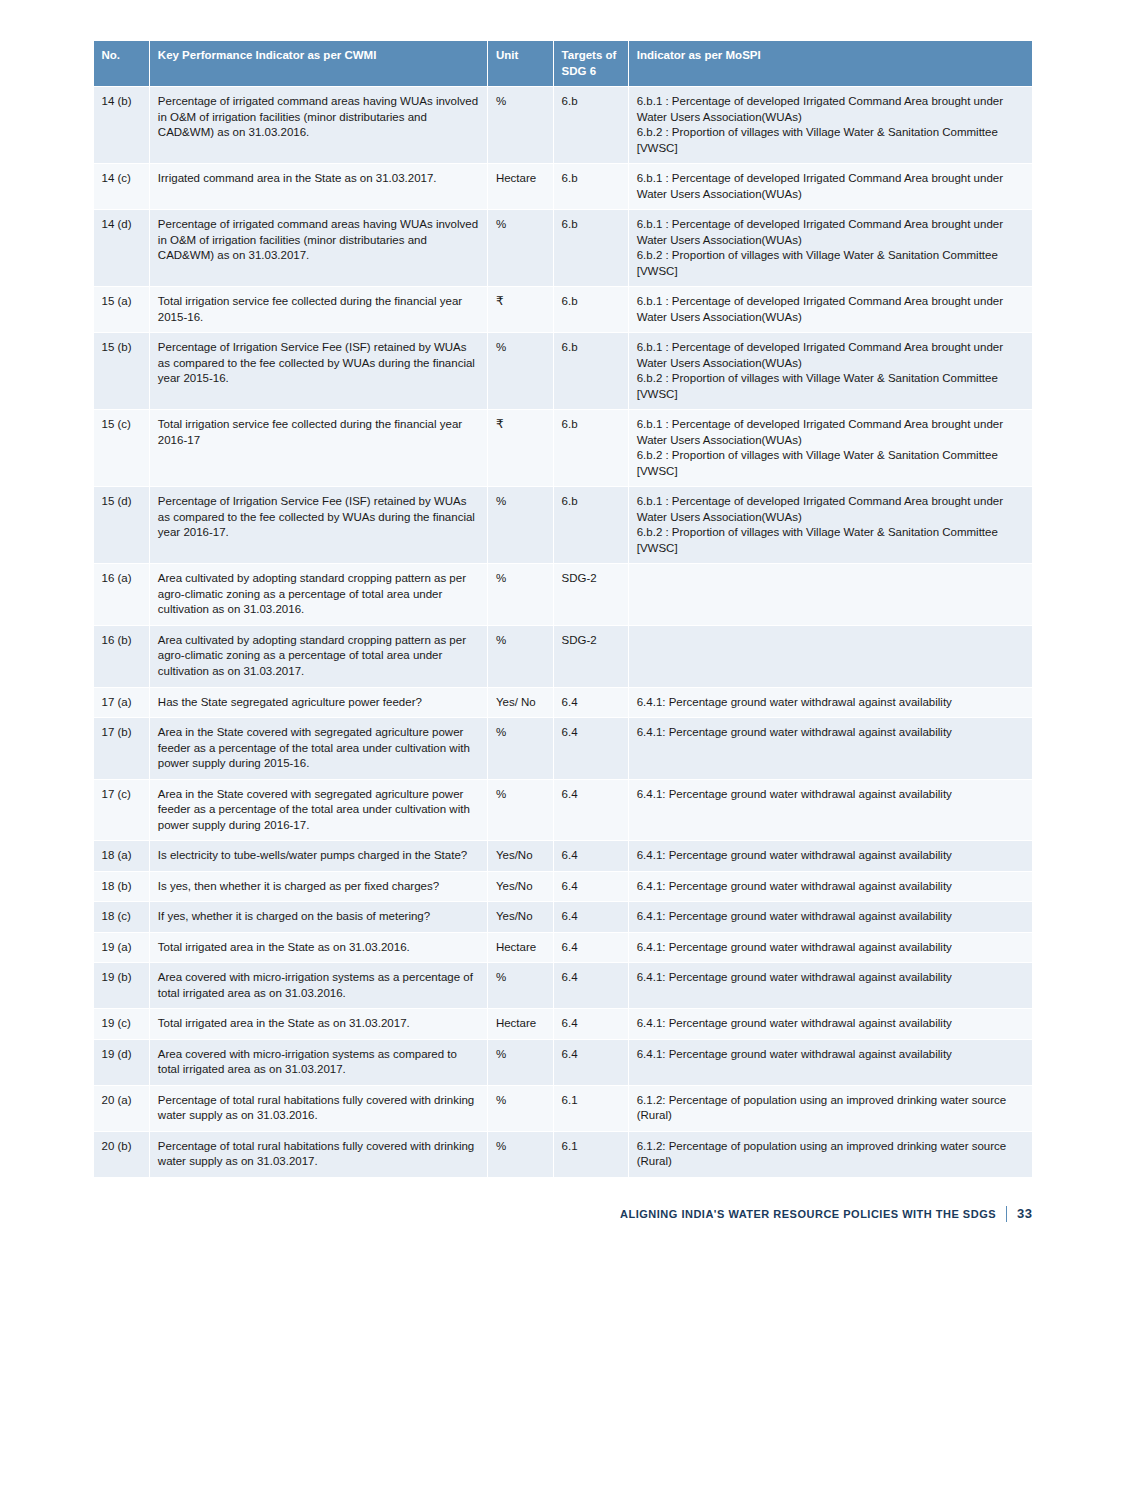| No. | Key Performance Indicator as per CWMI | Unit | Targets of SDG 6 | Indicator as per MoSPI |
| --- | --- | --- | --- | --- |
| 14 (b) | Percentage of irrigated command areas having WUAs involved in O&M of irrigation facilities (minor distributaries and CAD&WM) as on 31.03.2016. | % | 6.b | 6.b.1 : Percentage of developed Irrigated Command Area brought under Water Users Association(WUAs) 6.b.2 : Proportion of villages with Village Water & Sanitation Committee [VWSC] |
| 14 (c) | Irrigated command area in the State as on 31.03.2017. | Hectare | 6.b | 6.b.1 : Percentage of developed Irrigated Command Area brought under Water Users Association(WUAs) |
| 14 (d) | Percentage of irrigated command areas having WUAs involved in O&M of irrigation facilities (minor distributaries and CAD&WM) as on 31.03.2017. | % | 6.b | 6.b.1 : Percentage of developed Irrigated Command Area brought under Water Users Association(WUAs) 6.b.2 : Proportion of villages with Village Water & Sanitation Committee [VWSC] |
| 15 (a) | Total irrigation service fee collected during the financial year 2015-16. | ₹ | 6.b | 6.b.1 : Percentage of developed Irrigated Command Area brought under Water Users Association(WUAs) |
| 15 (b) | Percentage of Irrigation Service Fee (ISF) retained by WUAs as compared to the fee collected by WUAs during the financial year 2015-16. | % | 6.b | 6.b.1 : Percentage of developed Irrigated Command Area brought under Water Users Association(WUAs) 6.b.2 : Proportion of villages with Village Water & Sanitation Committee [VWSC] |
| 15 (c) | Total irrigation service fee collected during the financial year 2016-17 | ₹ | 6.b | 6.b.1 : Percentage of developed Irrigated Command Area brought under Water Users Association(WUAs) 6.b.2 : Proportion of villages with Village Water & Sanitation Committee [VWSC] |
| 15 (d) | Percentage of Irrigation Service Fee (ISF) retained by WUAs as compared to the fee collected by WUAs during the financial year 2016-17. | % | 6.b | 6.b.1 : Percentage of developed Irrigated Command Area brought under Water Users Association(WUAs) 6.b.2 : Proportion of villages with Village Water & Sanitation Committee [VWSC] |
| 16 (a) | Area cultivated by adopting standard cropping pattern as per agro-climatic zoning as a percentage of total area under cultivation as on 31.03.2016. | % | SDG-2 | |
| 16 (b) | Area cultivated by adopting standard cropping pattern as per agro-climatic zoning as a percentage of total area under cultivation as on 31.03.2017. | % | SDG-2 | |
| 17 (a) | Has the State segregated agriculture power feeder? | Yes/ No | 6.4 | 6.4.1: Percentage ground water withdrawal against availability |
| 17 (b) | Area in the State covered with segregated agriculture power feeder as a percentage of the total area under cultivation with power supply during 2015-16. | % | 6.4 | 6.4.1: Percentage ground water withdrawal against availability |
| 17 (c) | Area in the State covered with segregated agriculture power feeder as a percentage of the total area under cultivation with power supply during 2016-17. | % | 6.4 | 6.4.1: Percentage ground water withdrawal against availability |
| 18 (a) | Is electricity to tube-wells/water pumps charged in the State? | Yes/No | 6.4 | 6.4.1: Percentage ground water withdrawal against availability |
| 18 (b) | Is yes, then whether it is charged as per fixed charges? | Yes/No | 6.4 | 6.4.1: Percentage ground water withdrawal against availability |
| 18 (c) | If yes, whether it is charged on the basis of metering? | Yes/No | 6.4 | 6.4.1: Percentage ground water withdrawal against availability |
| 19 (a) | Total irrigated area in the State as on 31.03.2016. | Hectare | 6.4 | 6.4.1: Percentage ground water withdrawal against availability |
| 19 (b) | Area covered with micro-irrigation systems as a percentage of total irrigated area as on 31.03.2016. | % | 6.4 | 6.4.1: Percentage ground water withdrawal against availability |
| 19 (c) | Total irrigated area in the State as on 31.03.2017. | Hectare | 6.4 | 6.4.1: Percentage ground water withdrawal against availability |
| 19 (d) | Area covered with micro-irrigation systems as compared to total irrigated area as on 31.03.2017. | % | 6.4 | 6.4.1: Percentage ground water withdrawal against availability |
| 20 (a) | Percentage of total rural habitations fully covered with drinking water supply as on 31.03.2016. | % | 6.1 | 6.1.2: Percentage of population using an improved drinking water source (Rural) |
| 20 (b) | Percentage of total rural habitations fully covered with drinking water supply as on 31.03.2017. | % | 6.1 | 6.1.2: Percentage of population using an improved drinking water source (Rural) |
Aligning India's Water Resource Policies with the SDGs 33